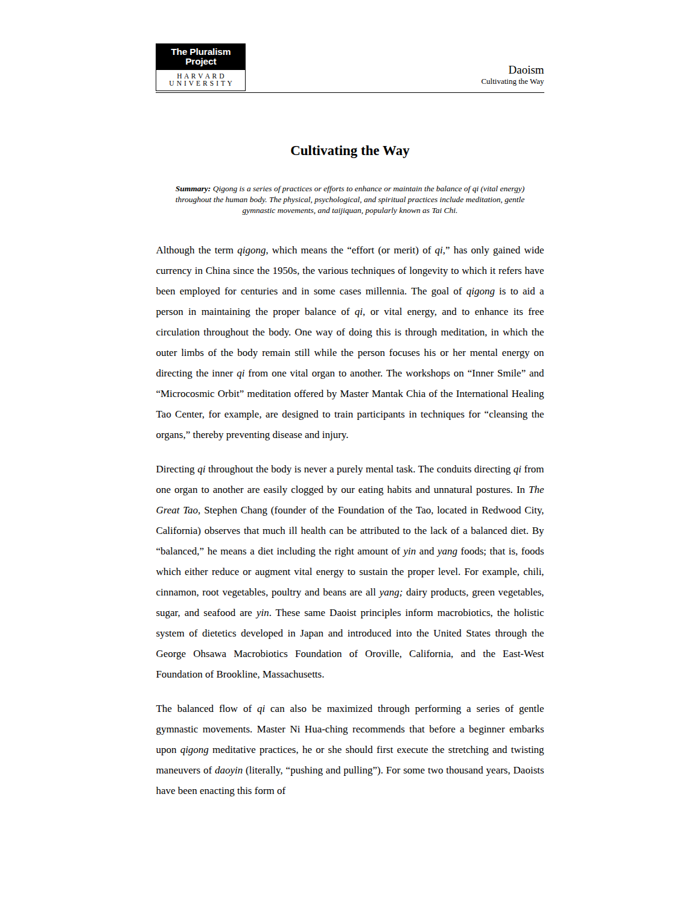The Pluralism Project
H A R V A R D U N I V E R S I T Y
Daoism
Cultivating the Way
Cultivating the Way
Summary: Qigong is a series of practices or efforts to enhance or maintain the balance of qi (vital energy) throughout the human body. The physical, psychological, and spiritual practices include meditation, gentle gymnastic movements, and taijiquan, popularly known as Tai Chi.
Although the term qigong, which means the “effort (or merit) of qi,” has only gained wide currency in China since the 1950s, the various techniques of longevity to which it refers have been employed for centuries and in some cases millennia. The goal of qigong is to aid a person in maintaining the proper balance of qi, or vital energy, and to enhance its free circulation throughout the body. One way of doing this is through meditation, in which the outer limbs of the body remain still while the person focuses his or her mental energy on directing the inner qi from one vital organ to another. The workshops on “Inner Smile” and “Microcosmic Orbit” meditation offered by Master Mantak Chia of the International Healing Tao Center, for example, are designed to train participants in techniques for “cleansing the organs,” thereby preventing disease and injury.
Directing qi throughout the body is never a purely mental task. The conduits directing qi from one organ to another are easily clogged by our eating habits and unnatural postures. In The Great Tao, Stephen Chang (founder of the Foundation of the Tao, located in Redwood City, California) observes that much ill health can be attributed to the lack of a balanced diet. By “balanced,” he means a diet including the right amount of yin and yang foods; that is, foods which either reduce or augment vital energy to sustain the proper level. For example, chili, cinnamon, root vegetables, poultry and beans are all yang; dairy products, green vegetables, sugar, and seafood are yin. These same Daoist principles inform macrobiotics, the holistic system of dietetics developed in Japan and introduced into the United States through the George Ohsawa Macrobiotics Foundation of Oroville, California, and the East-West Foundation of Brookline, Massachusetts.
The balanced flow of qi can also be maximized through performing a series of gentle gymnastic movements. Master Ni Hua-ching recommends that before a beginner embarks upon qigong meditative practices, he or she should first execute the stretching and twisting maneuvers of daoyin (literally, “pushing and pulling”). For some two thousand years, Daoists have been enacting this form of